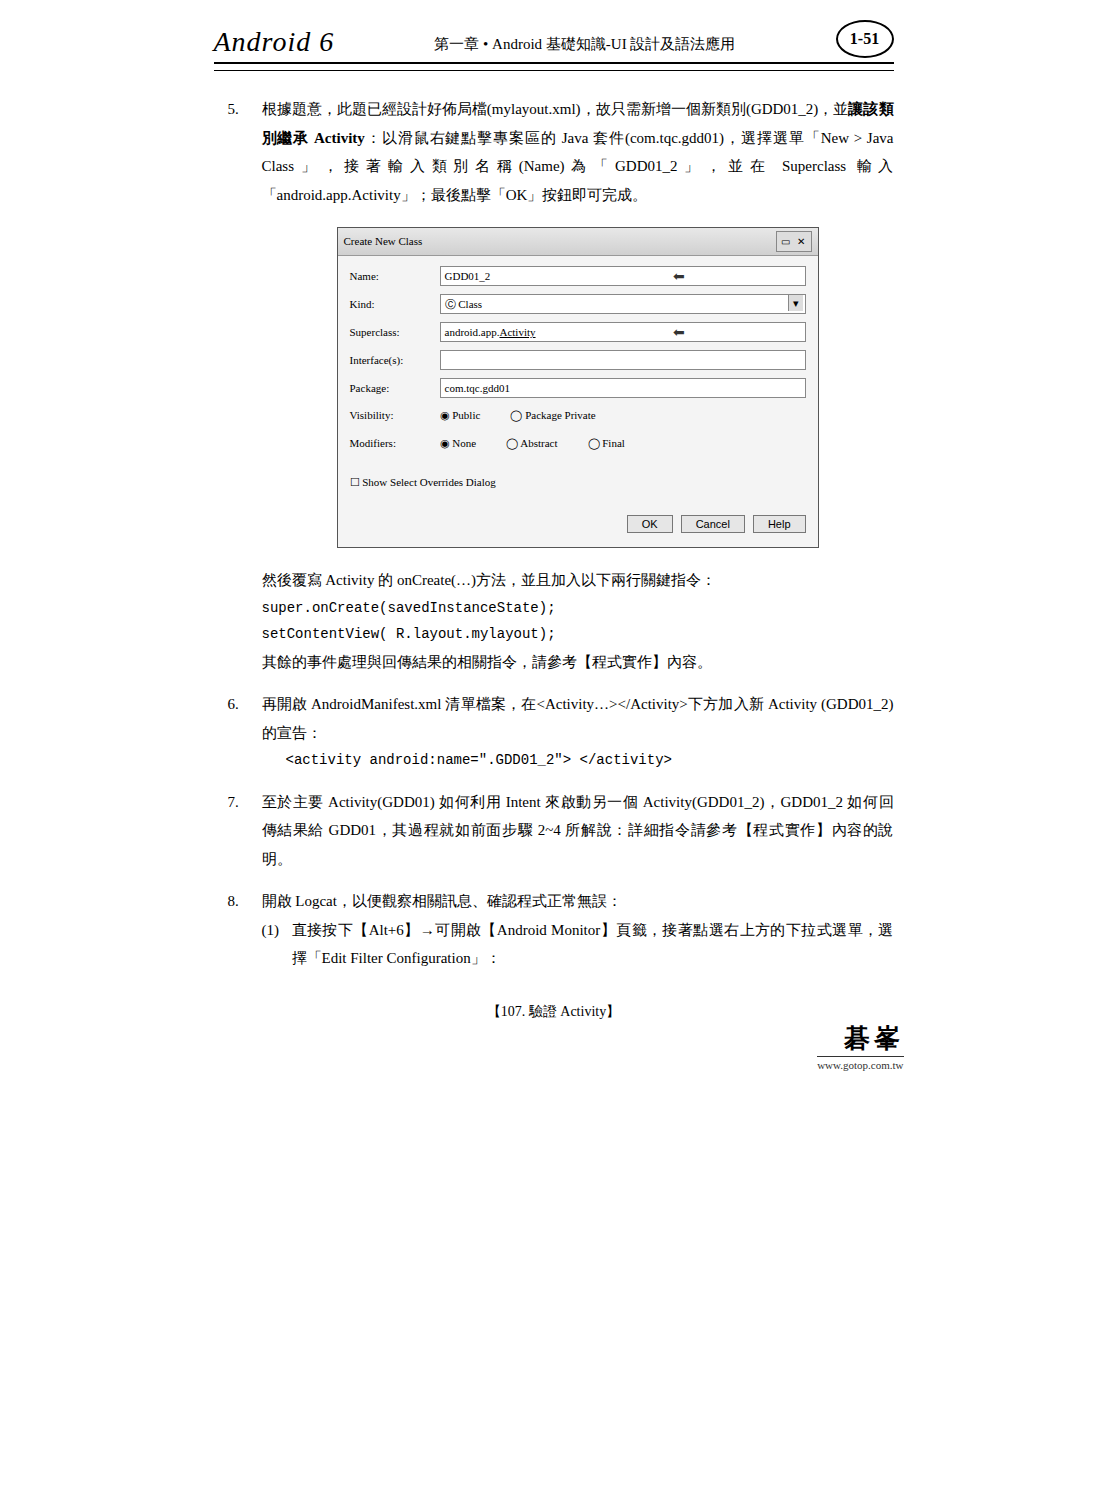Android 6
第一章 • Android 基礎知識-UI 設計及語法應用
1-51
根據題意，此題已經設計好佈局檔(mylayout.xml)，故只需新增一個新類別(GDD01_2)，並讓該類別繼承 Activity：以滑鼠右鍵點擊專案區的 Java 套件(com.tqc.gdd01)，選擇選單「New > Java Class」，接著輸入類別名稱(Name)為「GDD01_2」，並在 Superclass 輸入「android.app.Activity」；最後點擊「OK」按鈕即可完成。
Create New Class ▭ ✕
Name:
GDD01_2 ⬅
Kind:
Ⓒ Class
Superclass:
android.app.Activity ⬅
Interface(s):
Package:
com.tqc.gdd01
Visibility:
Public Package Private
Modifiers:
None Abstract Final
Show Select Overrides Dialog
OK Cancel Help
然後覆寫 Activity 的 onCreate(…)方法，並且加入以下兩行關鍵指令： super.onCreate(savedInstanceState); setContentView( R.layout.mylayout); 其餘的事件處理與回傳結果的相關指令，請參考【程式實作】內容。
再開啟 AndroidManifest.xml 清單檔案，在<Activity…></Activity>下方加入新 Activity (GDD01_2)的宣告： <activity android:name=".GDD01_2"> </activity>
至於主要 Activity(GDD01) 如何利用 Intent 來啟動另一個 Activity(GDD01_2)，GDD01_2 如何回傳結果給 GDD01，其過程就如前面步驟 2~4 所解說：詳細指令請參考【程式實作】內容的說明。
開啟 Logcat，以便觀察相關訊息、確認程式正常無誤：
直接按下【Alt+6】→可開啟【Android Monitor】頁籤，接著點選右上方的下拉式選單，選擇「Edit Filter Configuration」：
【107. 驗證 Activity】
碁峯
www.gotop.com.tw